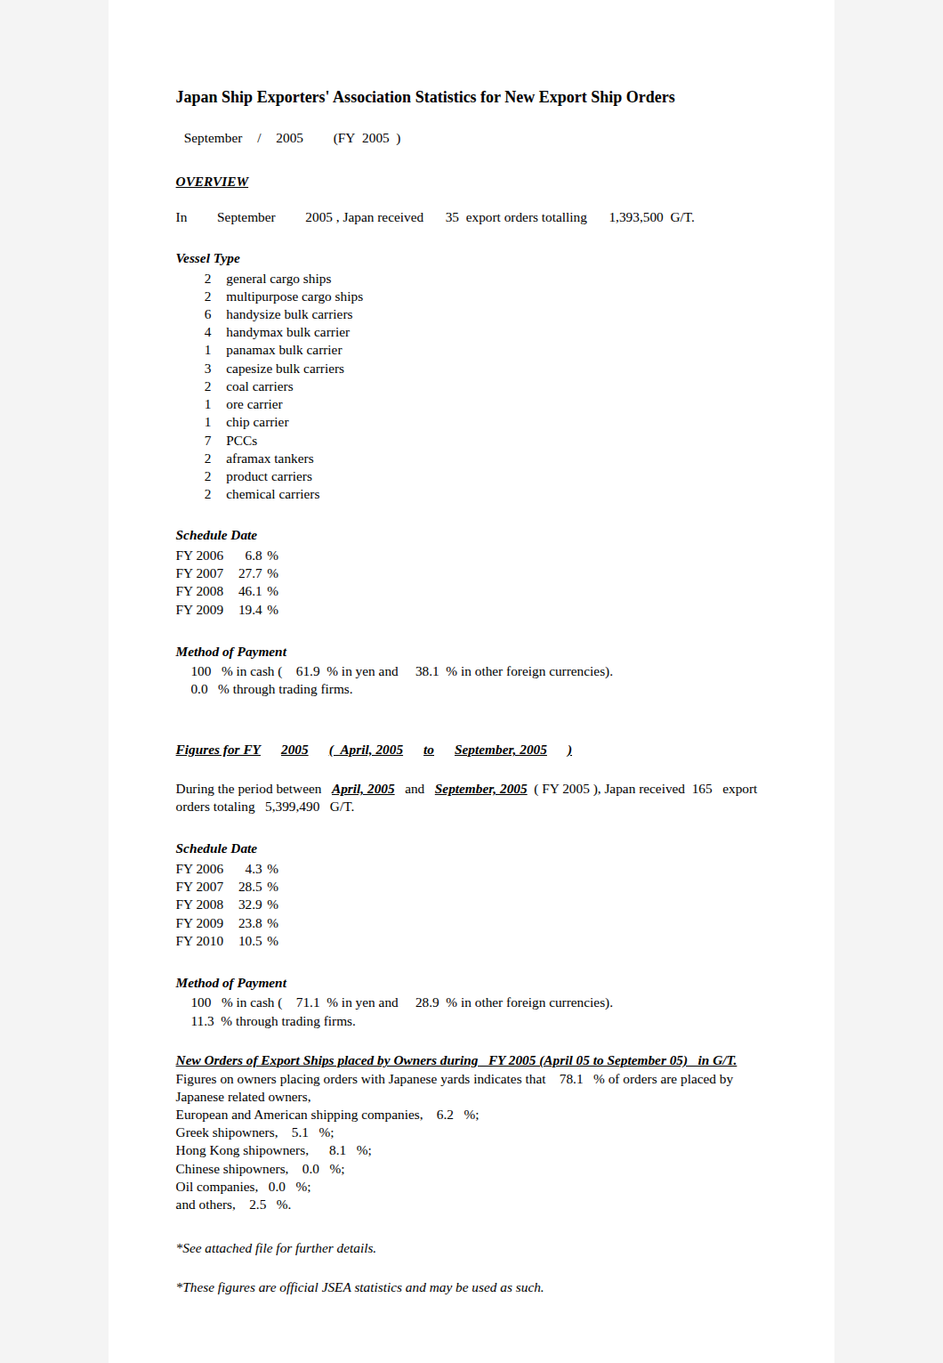Japan Ship Exporters' Association Statistics for New Export Ship Orders
September / 2005 (FY 2005 )
OVERVIEW
In September 2005 , Japan received 35 export orders totalling 1,393,500 G/T.
Vessel Type
2general cargo ships
2multipurpose cargo ships
6handysize bulk carriers
4handymax bulk carrier
1panamax bulk carrier
3capesize bulk carriers
2coal carriers
1ore carrier
1chip carrier
7 PCCs
2aframax tankers
2product carriers
2chemical carriers
Schedule Date
| FY 2006 | 6.8 | % |
| FY 2007 | 27.7 | % |
| FY 2008 | 46.1 | % |
| FY 2009 | 19.4 | % |
Method of Payment
100 % in cash ( 61.9 % in yen and 38.1 % in other foreign currencies).
0.0 % through trading firms.
Figures for FY 2005 ( April, 2005 to September, 2005 )
During the period between April, 2005 and September, 2005 ( FY 2005 ), Japan received 165 export orders totaling 5,399,490 G/T.
Schedule Date
| FY 2006 | 4.3 | % |
| FY 2007 | 28.5 | % |
| FY 2008 | 32.9 | % |
| FY 2009 | 23.8 | % |
| FY 2010 | 10.5 | % |
Method of Payment
100 % in cash ( 71.1 % in yen and 28.9 % in other foreign currencies).
11.3 % through trading firms.
New Orders of Export Ships placed by Owners during FY 2005 (April 05 to September 05) in G/T.
Figures on owners placing orders with Japanese yards indicates that 78.1 % of orders are placed by Japanese related owners,
European and American shipping companies, 6.2 %;
Greek shipowners, 5.1 %;
Hong Kong shipowners, 8.1 %;
Chinese shipowners, 0.0 %;
Oil companies, 0.0 %;
and others, 2.5 %.
*See attached file for further details.
*These figures are official JSEA statistics and may be used as such.